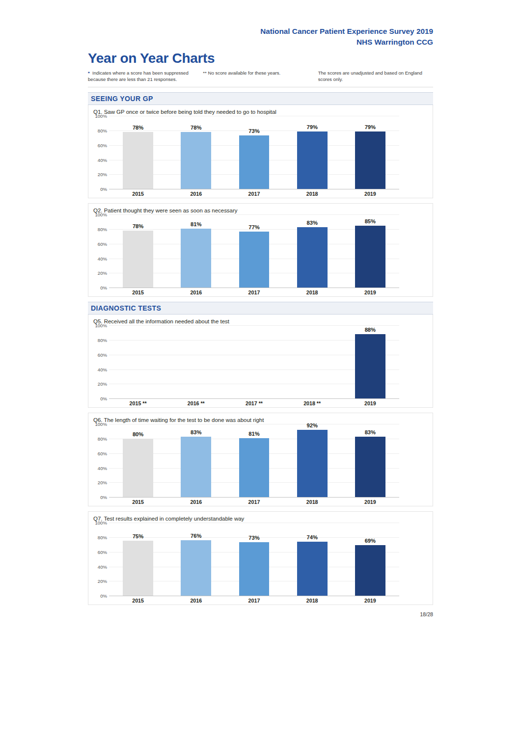National Cancer Patient Experience Survey 2019
NHS Warrington CCG
Year on Year Charts
* Indicates where a score has been suppressed because there are less than 21 responses.
** No score available for these years.
The scores are unadjusted and based on England scores only.
SEEING YOUR GP
Q1. Saw GP once or twice before being told they needed to go to hospital
100% 80% 60% 40% 20% 0%
78%
78%
73%
79%
79%
2015
2016
2017
2018
2019
Q2. Patient thought they were seen as soon as necessary
100% 80% 60% 40% 20% 0%
78%
81%
77%
83%
85%
2015
2016
2017
2018
2019
DIAGNOSTIC TESTS
Q5. Received all the information needed about the test
100% 80% 60% 40% 20% 0%
88%
2015 **
2016 **
2017 **
2018 **
2019
Q6. The length of time waiting for the test to be done was about right
100% 80% 60% 40% 20% 0%
80%
83%
81%
92%
83%
2015
2016
2017
2018
2019
Q7. Test results explained in completely understandable way
100% 80% 60% 40% 20% 0%
75%
76%
73%
74%
69%
2015
2016
2017
2018
2019
18/28